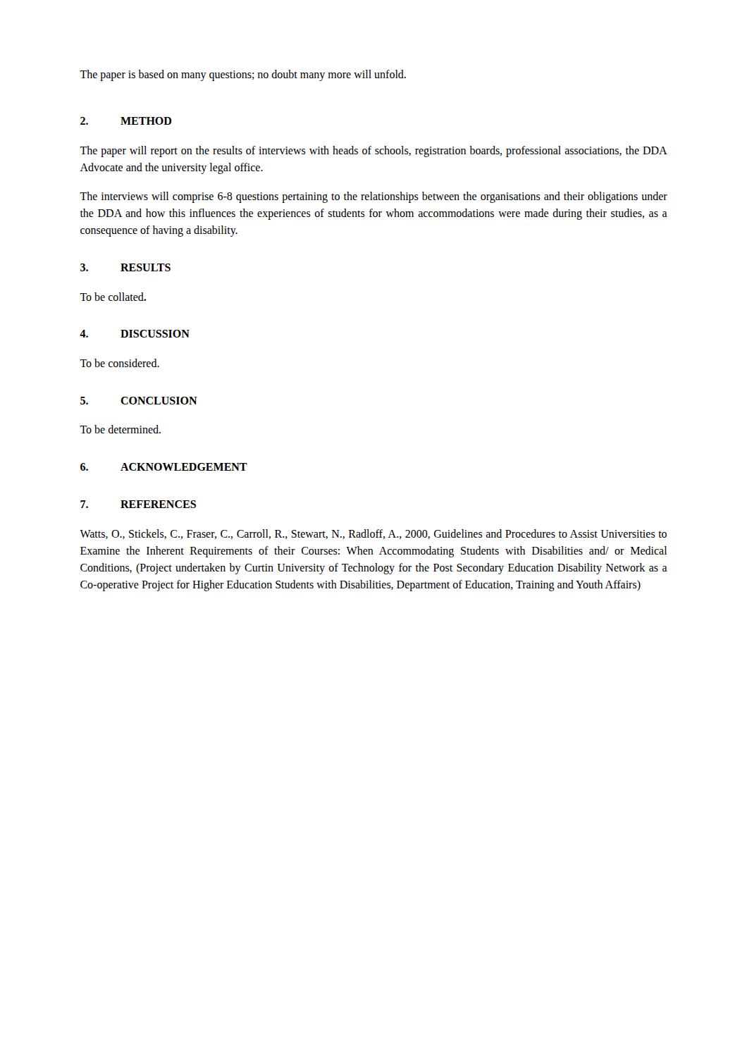The paper is based on many questions; no doubt many more will unfold.
2. Method
The paper will report on the results of interviews with heads of schools, registration boards, professional associations, the DDA Advocate and the university legal office.
The interviews will comprise 6-8 questions pertaining to the relationships between the organisations and their obligations under the DDA and how this influences the experiences of students for whom accommodations were made during their studies, as a consequence of having a disability.
3. Results
To be collated.
4. Discussion
To be considered.
5. Conclusion
To be determined.
6. Acknowledgement
7. References
Watts, O., Stickels, C., Fraser, C., Carroll, R., Stewart, N., Radloff, A., 2000, Guidelines and Procedures to Assist Universities to Examine the Inherent Requirements of their Courses: When Accommodating Students with Disabilities and/ or Medical Conditions, (Project undertaken by Curtin University of Technology for the Post Secondary Education Disability Network as a Co-operative Project for Higher Education Students with Disabilities, Department of Education, Training and Youth Affairs)